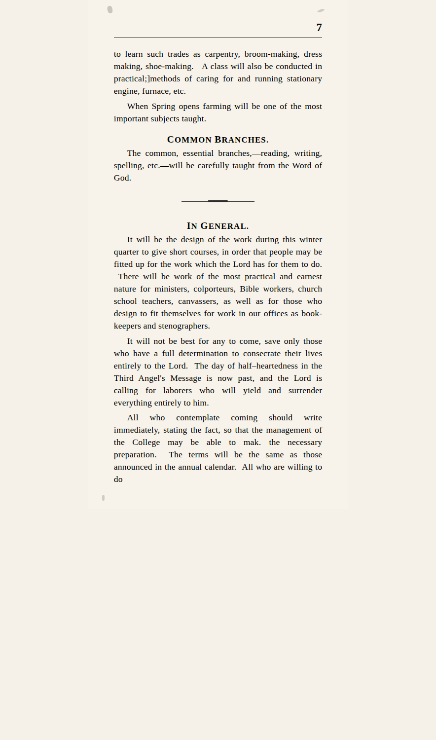7
to learn such trades as carpentry, broom-making, dress making, shoe-making. A class will also be conducted in practical;]methods of caring for and running stationary engine, furnace, etc.
When Spring opens farming will be one of the most important subjects taught.
Common Branches.
The common, essential branches,—reading, writing, spelling, etc.—will be carefully taught from the Word of God.
In General.
It will be the design of the work during this winter quarter to give short courses, in order that people may be fitted up for the work which the Lord has for them to do. There will be work of the most practical and earnest nature for ministers, colporteurs, Bible workers, church school teachers, canvassers, as well as for those who design to fit themselves for work in our offices as book-keepers and stenographers.
It will not be best for any to come, save only those who have a full determination to consecrate their lives entirely to the Lord. The day of half–heartedness in the Third Angel's Message is now past, and the Lord is calling for laborers who will yield and surrender everything entirely to him.
All who contemplate coming should write immediately, stating the fact, so that the management of the College may be able to mak. the necessary preparation. The terms will be the same as those announced in the annual calendar. All who are willing to do